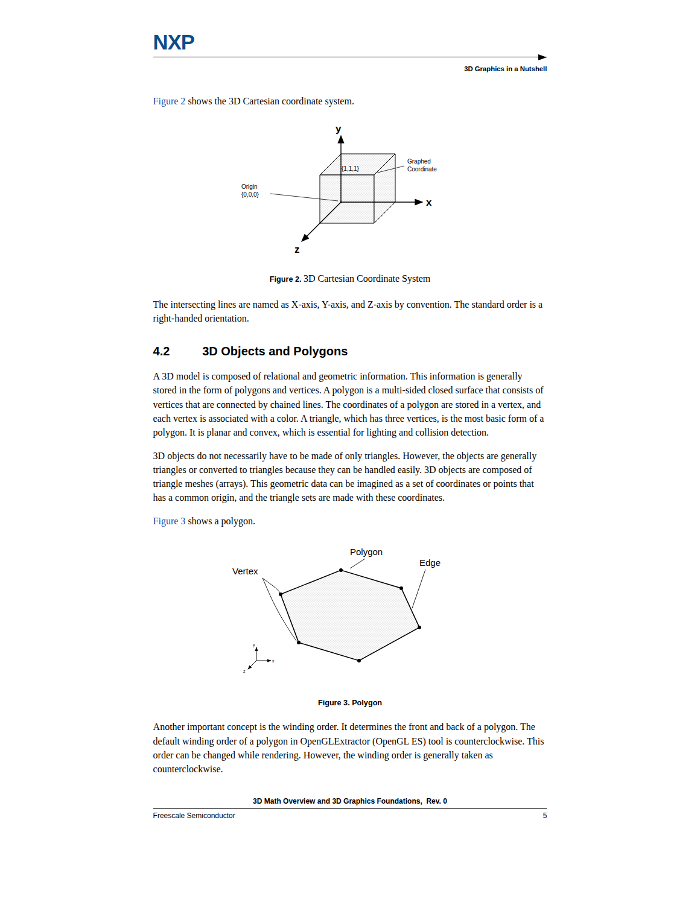NXP
3D Graphics in a Nutshell
Figure 2 shows the 3D Cartesian coordinate system.
y x z Origin {0,0,0} {1,1,1} Graphed Coordinate
Figure 2. 3D Cartesian Coordinate System
The intersecting lines are named as X-axis, Y-axis, and Z-axis by convention. The standard order is a right-handed orientation.
4.23D Objects and Polygons
A 3D model is composed of relational and geometric information. This information is generally stored in the form of polygons and vertices. A polygon is a multi-sided closed surface that consists of vertices that are connected by chained lines. The coordinates of a polygon are stored in a vertex, and each vertex is associated with a color. A triangle, which has three vertices, is the most basic form of a polygon. It is planar and convex, which is essential for lighting and collision detection.
3D objects do not necessarily have to be made of only triangles. However, the objects are generally triangles or converted to triangles because they can be handled easily. 3D objects are composed of triangle meshes (arrays). This geometric data can be imagined as a set of coordinates or points that has a common origin, and the triangle sets are made with these coordinates.
Figure 3 shows a polygon.
Polygon Vertex Edge y x z
Figure 3. Polygon
Another important concept is the winding order. It determines the front and back of a polygon. The default winding order of a polygon in OpenGLExtractor (OpenGL ES) tool is counterclockwise. This order can be changed while rendering. However, the winding order is generally taken as counterclockwise.
3D Math Overview and 3D Graphics Foundations, Rev. 0
Freescale Semiconductor 5